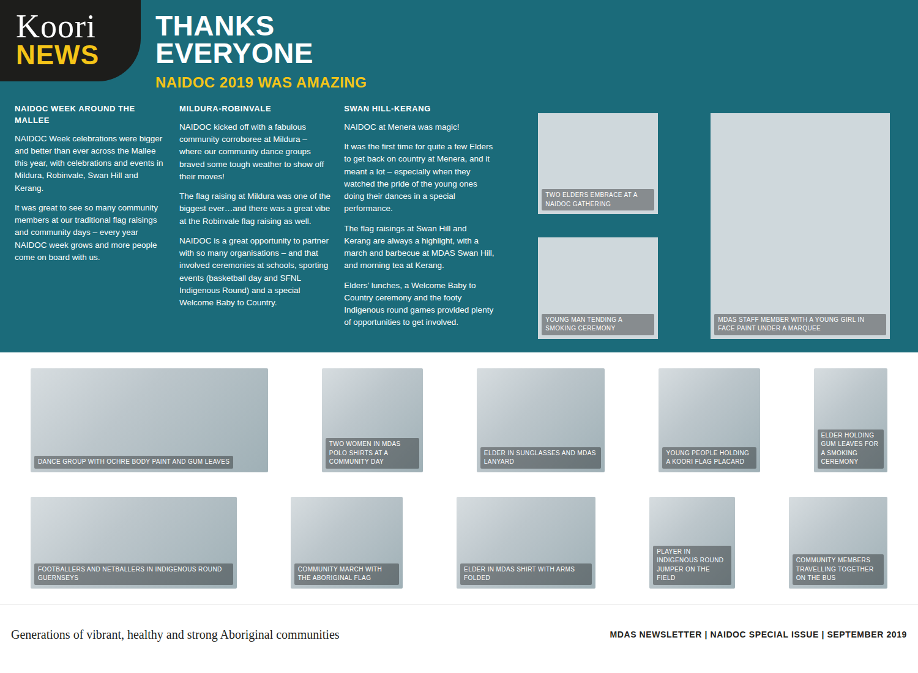Koori NEWS
Thanks
Everyone
NAIDOC 2019 was amazing
NAIDOC Week around the Mallee
NAIDOC Week celebrations were bigger and better than ever across the Mallee this year, with celebrations and events in Mildura, Robinvale, Swan Hill and Kerang.
It was great to see so many community members at our traditional flag raisings and community days – every year NAIDOC week grows and more people come on board with us.
Mildura-Robinvale
NAIDOC kicked off with a fabulous community corroboree at Mildura – where our community dance groups braved some tough weather to show off their moves!
The flag raising at Mildura was one of the biggest ever…and there was a great vibe at the Robinvale flag raising as well.
NAIDOC is a great opportunity to partner with so many organisations – and that involved ceremonies at schools, sporting events (basketball day and SFNL Indigenous Round) and a special Welcome Baby to Country.
Swan Hill-Kerang
NAIDOC at Menera was magic!
It was the first time for quite a few Elders to get back on country at Menera, and it meant a lot – especially when they watched the pride of the young ones doing their dances in a special performance.
The flag raisings at Swan Hill and Kerang are always a highlight, with a march and barbecue at MDAS Swan Hill, and morning tea at Kerang.
Elders’ lunches, a Welcome Baby to Country ceremony and the footy Indigenous round games provided plenty of opportunities to get involved.
Two Elders embrace at a NAIDOC gathering
MDAS staff member with a young girl in face paint under a marquee
Young man tending a smoking ceremony
Dance group with ochre body paint and gum leaves
Two women in MDAS polo shirts at a community day
Elder in sunglasses and MDAS lanyard
Young people holding a Koori flag placard
Elder holding gum leaves for a smoking ceremony
Footballers and netballers in Indigenous round guernseys
Community march with the Aboriginal flag
Elder in MDAS shirt with arms folded
Player in Indigenous round jumper on the field
Community members travelling together on the bus
Generations of vibrant, healthy and strong Aboriginal communities
MDAS Newsletter | NAIDOC Special Issue | September 2019